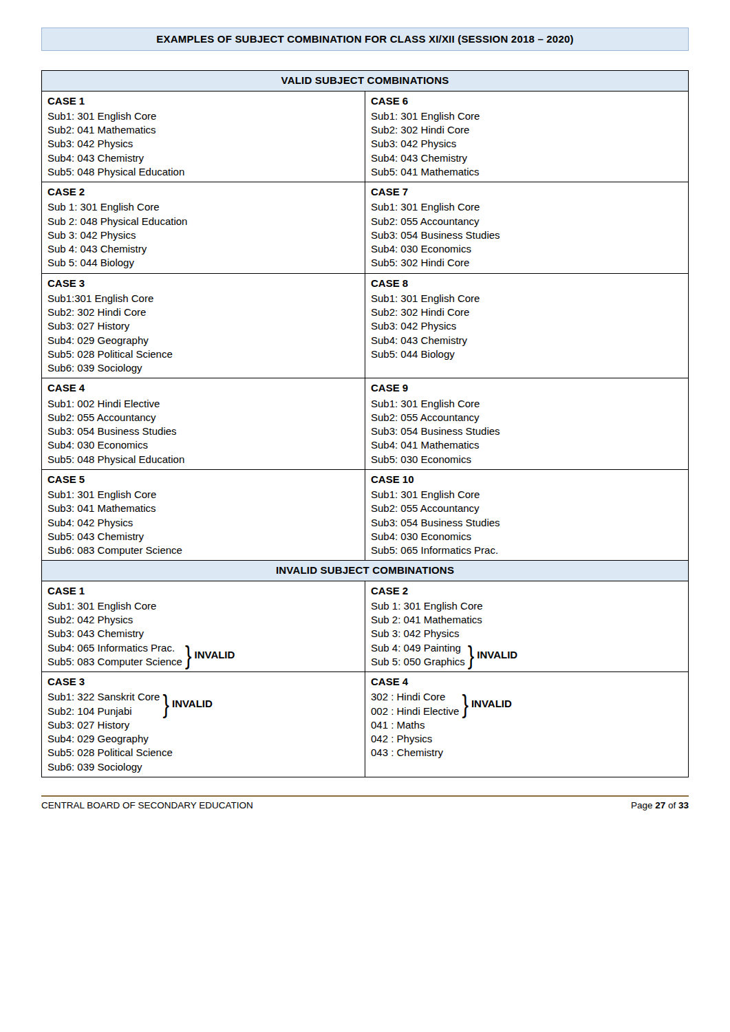EXAMPLES OF SUBJECT COMBINATION FOR CLASS XI/XII (SESSION 2018 – 2020)
| VALID SUBJECT COMBINATIONS |
| --- |
| CASE 1 Sub1: 301 English Core Sub2: 041 Mathematics Sub3: 042 Physics Sub4: 043 Chemistry Sub5: 048 Physical Education | CASE 6 Sub1: 301 English Core Sub2: 302 Hindi Core Sub3: 042 Physics Sub4: 043 Chemistry Sub5: 041 Mathematics |
| CASE 2 Sub 1: 301 English Core Sub 2: 048 Physical Education Sub 3: 042 Physics Sub 4: 043 Chemistry Sub 5: 044 Biology | CASE 7 Sub1: 301 English Core Sub2: 055 Accountancy Sub3: 054 Business Studies Sub4: 030 Economics Sub5: 302 Hindi Core |
| CASE 3 Sub1:301 English Core Sub2: 302 Hindi Core Sub3: 027 History Sub4: 029 Geography Sub5: 028 Political Science Sub6: 039 Sociology | CASE 8 Sub1: 301 English Core Sub2: 302 Hindi Core Sub3: 042 Physics Sub4: 043 Chemistry Sub5: 044 Biology |
| CASE 4 Sub1: 002 Hindi Elective Sub2: 055 Accountancy Sub3: 054 Business Studies Sub4: 030 Economics Sub5: 048 Physical Education | CASE 9 Sub1: 301 English Core Sub2: 055 Accountancy Sub3: 054 Business Studies Sub4: 041 Mathematics Sub5: 030 Economics |
| CASE 5 Sub1: 301 English Core Sub3: 041 Mathematics Sub4: 042 Physics Sub5: 043 Chemistry Sub6: 083 Computer Science | CASE 10 Sub1: 301 English Core Sub2: 055 Accountancy Sub3: 054 Business Studies Sub4: 030 Economics Sub5: 065 Informatics Prac. |
| INVALID SUBJECT COMBINATIONS |
| CASE 1 Sub1: 301 English Core Sub2: 042 Physics Sub3: 043 Chemistry Sub4: 065 Informatics Prac. Sub5: 083 Computer Science } INVALID | CASE 2 Sub 1: 301 English Core Sub 2: 041 Mathematics Sub 3: 042 Physics Sub 4: 049 Painting Sub 5: 050 Graphics } INVALID |
| CASE 3 Sub1: 322 Sanskrit Core Sub2: 104 Punjabi } INVALID Sub3: 027 History Sub4: 029 Geography Sub5: 028 Political Science Sub6: 039 Sociology | CASE 4 302 : Hindi Core 002 : Hindi Elective } INVALID 041 : Maths 042 : Physics 043 : Chemistry |
CENTRAL BOARD OF SECONDARY EDUCATION
Page 27 of 33